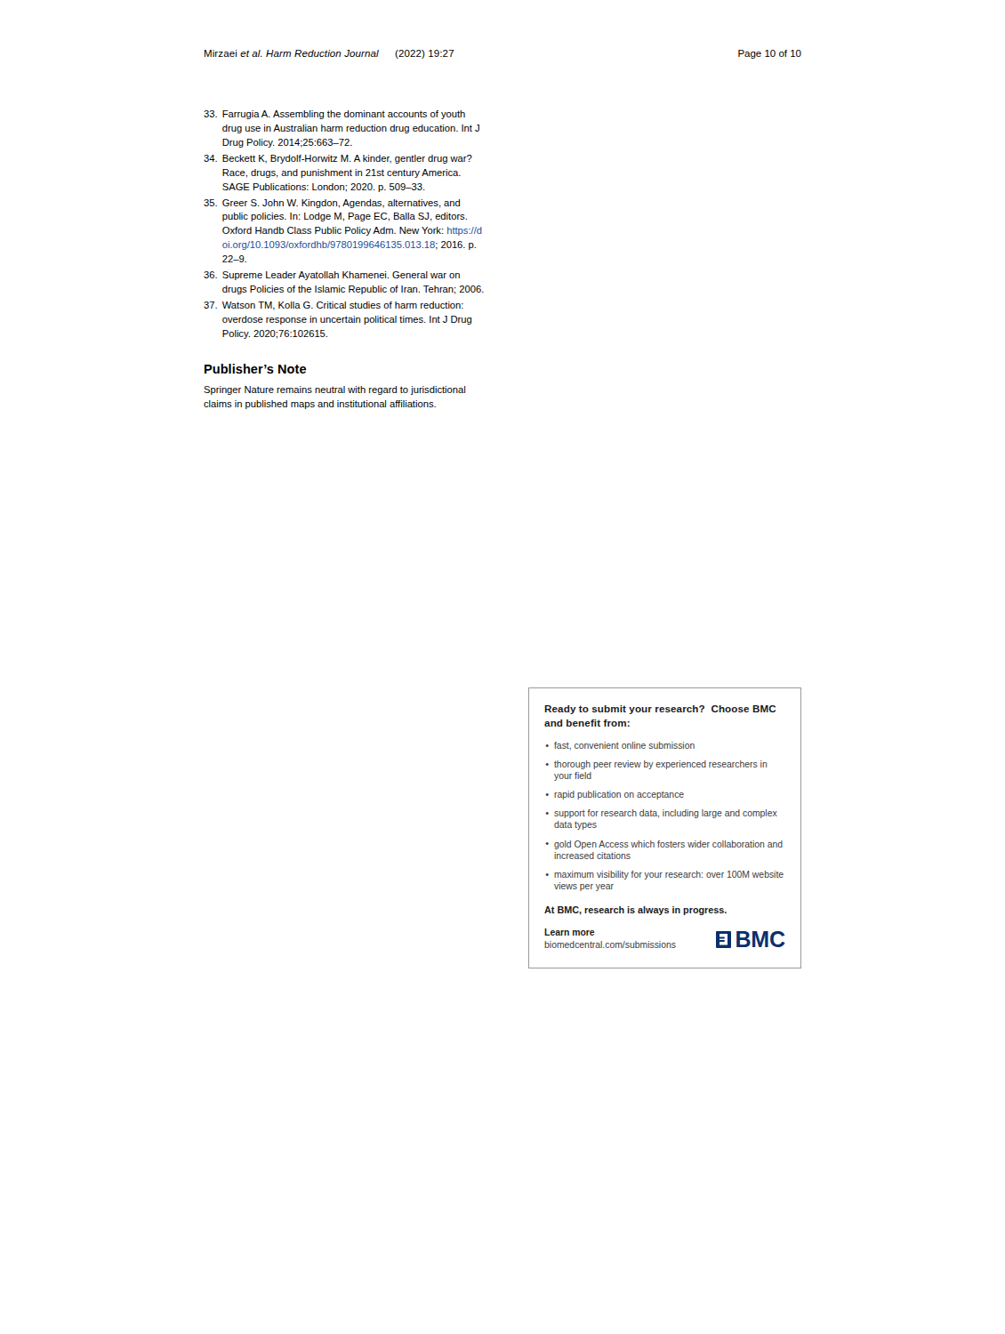Mirzaei et al. Harm Reduction Journal(2022) 19:27
Page 10 of 10
33. Farrugia A. Assembling the dominant accounts of youth drug use in Australian harm reduction drug education. Int J Drug Policy. 2014;25:663–72.
34. Beckett K, Brydolf-Horwitz M. A kinder, gentler drug war? Race, drugs, and punishment in 21st century America. SAGE Publications: London; 2020. p. 509–33.
35. Greer S. John W. Kingdon, Agendas, alternatives, and public policies. In: Lodge M, Page EC, Balla SJ, editors. Oxford Handb Class Public Policy Adm. New York: https://doi.org/10.1093/oxfordhb/9780199646135.013.18; 2016. p. 22–9.
36. Supreme Leader Ayatollah Khamenei. General war on drugs Policies of the Islamic Republic of Iran. Tehran; 2006.
37. Watson TM, Kolla G. Critical studies of harm reduction: overdose response in uncertain political times. Int J Drug Policy. 2020;76:102615.
Publisher’s Note
Springer Nature remains neutral with regard to jurisdictional claims in published maps and institutional affiliations.
Ready to submit your research? Choose BMC and benefit from:
fast, convenient online submission
thorough peer review by experienced researchers in your field
rapid publication on acceptance
support for research data, including large and complex data types
gold Open Access which fosters wider collaboration and increased citations
maximum visibility for your research: over 100M website views per year
At BMC, research is always in progress.
Learn more biomedcentral.com/submissions
BMC